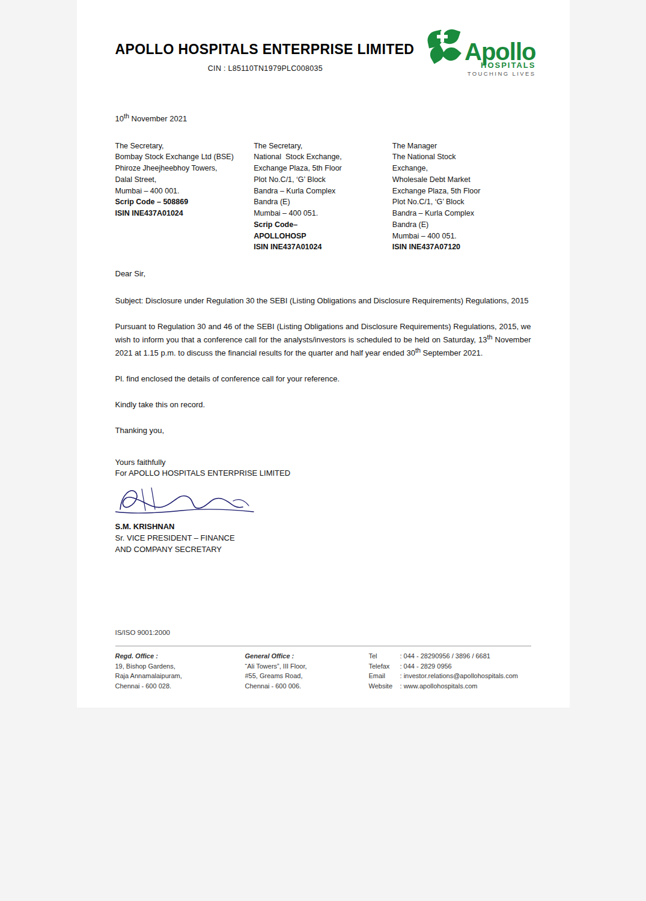APOLLO HOSPITALS ENTERPRISE LIMITED
CIN : L85110TN1979PLC008035
Apollo
HOSPITALS
TOUCHING LIVES
10th November 2021
| The Secretary, Bombay Stock Exchange Ltd (BSE) Phiroze Jheejheebhoy Towers, Dalal Street, Mumbai – 400 001. Scrip Code – 508869 ISIN INE437A01024 | The Secretary, National Stock Exchange, Exchange Plaza, 5th Floor Plot No.C/1, ‘G’ Block Bandra – Kurla Complex Bandra (E) Mumbai – 400 051. Scrip Code– APOLLOHOSP ISIN INE437A01024 | The Manager The National Stock Exchange, Wholesale Debt Market Exchange Plaza, 5th Floor Plot No.C/1, ‘G’ Block Bandra – Kurla Complex Bandra (E) Mumbai – 400 051. ISIN INE437A07120 |
Dear Sir,
Subject: Disclosure under Regulation 30 the SEBI (Listing Obligations and Disclosure Requirements) Regulations, 2015
Pursuant to Regulation 30 and 46 of the SEBI (Listing Obligations and Disclosure Requirements) Regulations, 2015, we wish to inform you that a conference call for the analysts/investors is scheduled to be held on Saturday, 13th November 2021 at 1.15 p.m. to discuss the financial results for the quarter and half year ended 30th September 2021.
Pl. find enclosed the details of conference call for your reference.
Kindly take this on record.
Thanking you,
Yours faithfully
For APOLLO HOSPITALS ENTERPRISE LIMITED
S.M. KRISHNAN
Sr. VICE PRESIDENT – FINANCE
AND COMPANY SECRETARY
IS/ISO 9001:2000
Regd. Office :
19, Bishop Gardens,
Raja Annamalaipuram,
Chennai - 600 028.
General Office :
“Ali Towers”, III Floor,
#55, Greams Road,
Chennai - 600 006.
Tel: 044 - 28290956 / 3896 / 6681
Telefax: 044 - 2829 0956
Email: investor.relations@apollohospitals.com
Website: www.apollohospitals.com